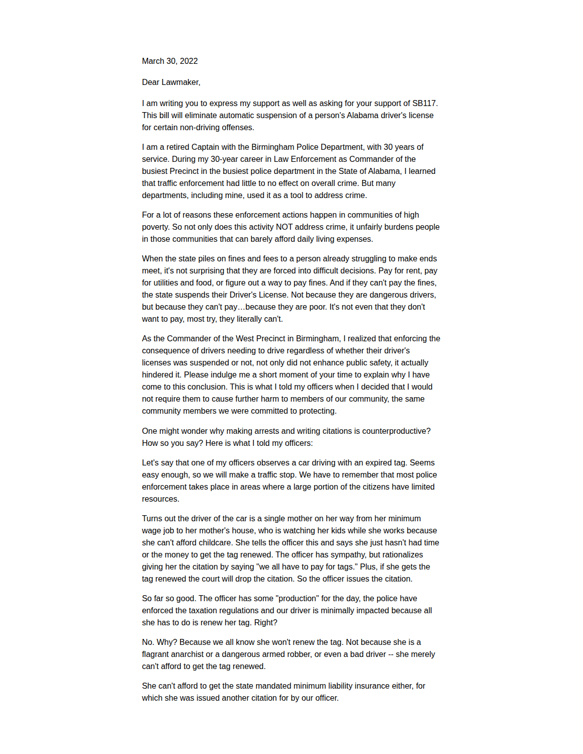March 30, 2022
Dear Lawmaker,
I am writing you to express my support as well as asking for your support of SB117. This bill will eliminate automatic suspension of a person's Alabama driver's license for certain non-driving offenses.
I am a retired Captain with the Birmingham Police Department, with 30 years of service. During my 30-year career in Law Enforcement as Commander of the busiest Precinct in the busiest police department in the State of Alabama, I learned that traffic enforcement had little to no effect on overall crime. But many departments, including mine, used it as a tool to address crime.
For a lot of reasons these enforcement actions happen in communities of high poverty. So not only does this activity NOT address crime, it unfairly burdens people in those communities that can barely afford daily living expenses.
When the state piles on fines and fees to a person already struggling to make ends meet, it's not surprising that they are forced into difficult decisions. Pay for rent, pay for utilities and food, or figure out a way to pay fines. And if they can't pay the fines, the state suspends their Driver's License. Not because they are dangerous drivers, but because they can't pay…because they are poor. It's not even that they don't want to pay, most try, they literally can't.
As the Commander of the West Precinct in Birmingham, I realized that enforcing the consequence of drivers needing to drive regardless of whether their driver's licenses was suspended or not, not only did not enhance public safety, it actually hindered it. Please indulge me a short moment of your time to explain why I have come to this conclusion. This is what I told my officers when I decided that I would not require them to cause further harm to members of our community, the same community members we were committed to protecting.
One might wonder why making arrests and writing citations is counterproductive? How so you say? Here is what I told my officers:
Let's say that one of my officers observes a car driving with an expired tag. Seems easy enough, so we will make a traffic stop. We have to remember that most police enforcement takes place in areas where a large portion of the citizens have limited resources.
Turns out the driver of the car is a single mother on her way from her minimum wage job to her mother's house, who is watching her kids while she works because she can't afford childcare. She tells the officer this and says she just hasn't had time or the money to get the tag renewed. The officer has sympathy, but rationalizes giving her the citation by saying "we all have to pay for tags." Plus, if she gets the tag renewed the court will drop the citation. So the officer issues the citation.
So far so good. The officer has some "production" for the day, the police have enforced the taxation regulations and our driver is minimally impacted because all she has to do is renew her tag. Right?
No. Why? Because we all know she won't renew the tag. Not because she is a flagrant anarchist or a dangerous armed robber, or even a bad driver -- she merely can't afford to get the tag renewed.
She can't afford to get the state mandated minimum liability insurance either, for which she was issued another citation for by our officer.